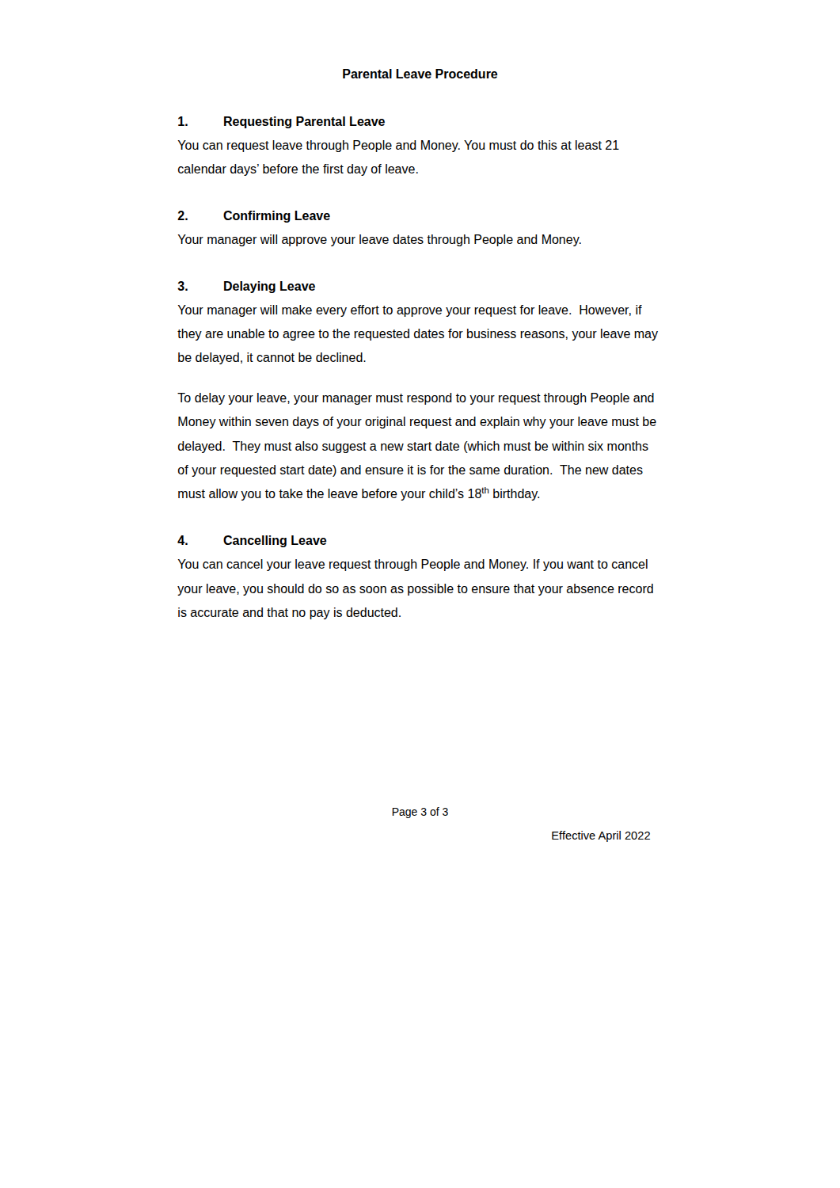Parental Leave Procedure
1. Requesting Parental Leave
You can request leave through People and Money. You must do this at least 21 calendar days’ before the first day of leave.
2. Confirming Leave
Your manager will approve your leave dates through People and Money.
3. Delaying Leave
Your manager will make every effort to approve your request for leave. However, if they are unable to agree to the requested dates for business reasons, your leave may be delayed, it cannot be declined.
To delay your leave, your manager must respond to your request through People and Money within seven days of your original request and explain why your leave must be delayed. They must also suggest a new start date (which must be within six months of your requested start date) and ensure it is for the same duration. The new dates must allow you to take the leave before your child’s 18th birthday.
4. Cancelling Leave
You can cancel your leave request through People and Money. If you want to cancel your leave, you should do so as soon as possible to ensure that your absence record is accurate and that no pay is deducted.
Page 3 of 3
Effective April 2022